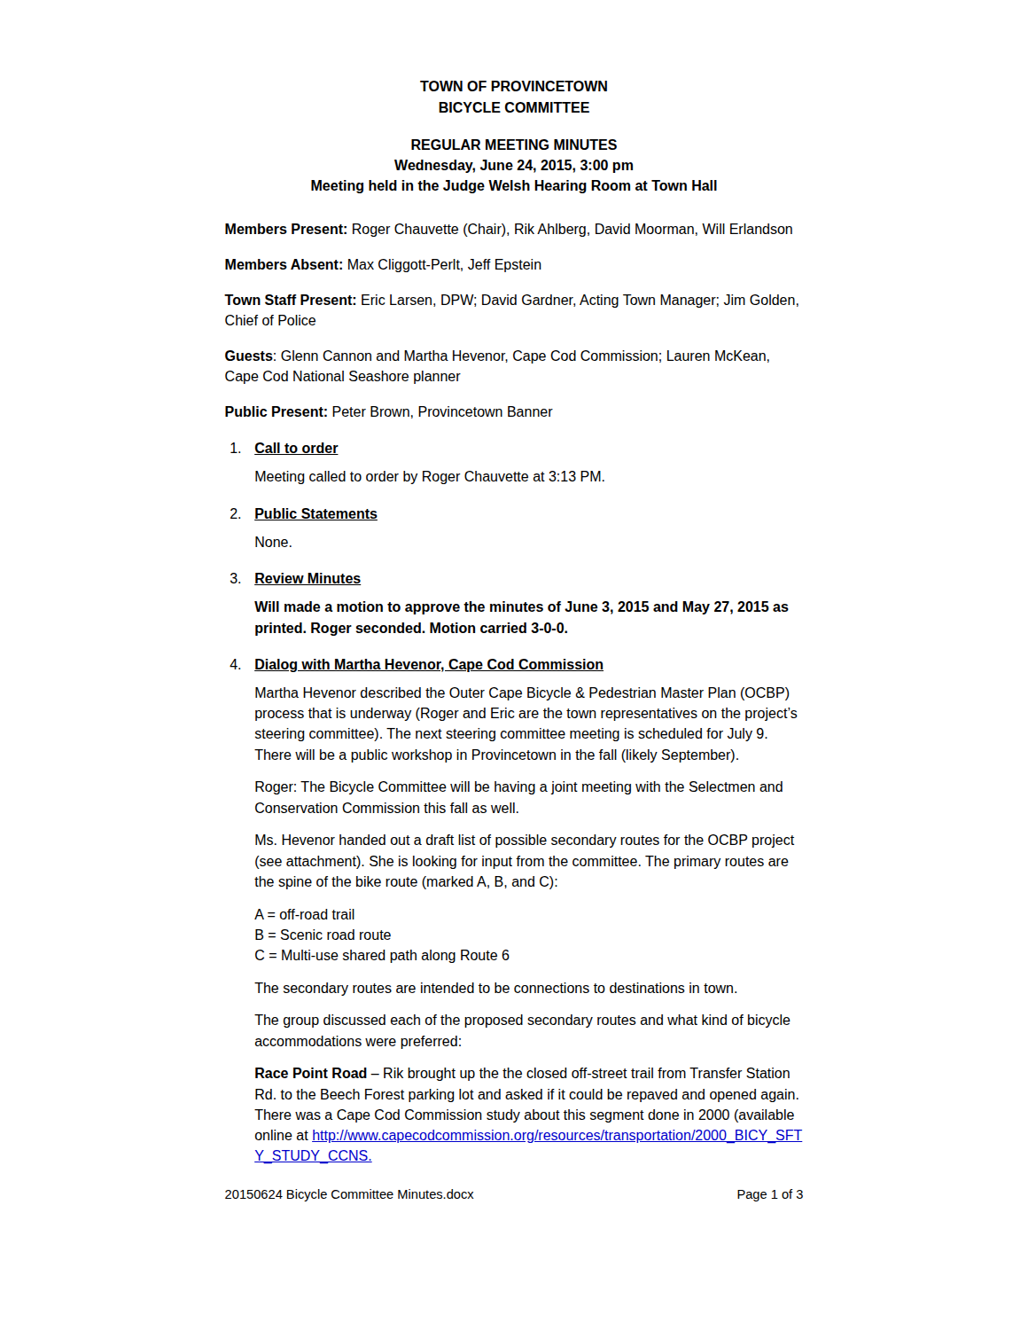TOWN OF PROVINCETOWN BICYCLE COMMITTEE REGULAR MEETING MINUTES Wednesday, June 24, 2015, 3:00 pm Meeting held in the Judge Welsh Hearing Room at Town Hall
Members Present: Roger Chauvette (Chair), Rik Ahlberg, David Moorman, Will Erlandson
Members Absent: Max Cliggott-Perlt, Jeff Epstein
Town Staff Present: Eric Larsen, DPW; David Gardner, Acting Town Manager; Jim Golden, Chief of Police
Guests: Glenn Cannon and Martha Hevenor, Cape Cod Commission; Lauren McKean, Cape Cod National Seashore planner
Public Present: Peter Brown, Provincetown Banner
Call to order
Meeting called to order by Roger Chauvette at 3:13 PM.
Public Statements
None.
Review Minutes
Will made a motion to approve the minutes of June 3, 2015 and May 27, 2015 as printed. Roger seconded. Motion carried 3-0-0.
Dialog with Martha Hevenor, Cape Cod Commission
Martha Hevenor described the Outer Cape Bicycle & Pedestrian Master Plan (OCBP) process that is underway (Roger and Eric are the town representatives on the project’s steering committee). The next steering committee meeting is scheduled for July 9. There will be a public workshop in Provincetown in the fall (likely September).
Roger: The Bicycle Committee will be having a joint meeting with the Selectmen and Conservation Commission this fall as well.
Ms. Hevenor handed out a draft list of possible secondary routes for the OCBP project (see attachment). She is looking for input from the committee. The primary routes are the spine of the bike route (marked A, B, and C):
A = off-road trail B = Scenic road route C = Multi-use shared path along Route 6
The secondary routes are intended to be connections to destinations in town.
The group discussed each of the proposed secondary routes and what kind of bicycle accommodations were preferred:
Race Point Road – Rik brought up the the closed off-street trail from Transfer Station Rd. to the Beech Forest parking lot and asked if it could be repaved and opened again. There was a Cape Cod Commission study about this segment done in 2000 (available online at http://www.capecodcommission.org/resources/transportation/2000_BICY_SFTY_STUDY_CCNS.
20150624 Bicycle Committee Minutes.docx Page 1 of 3